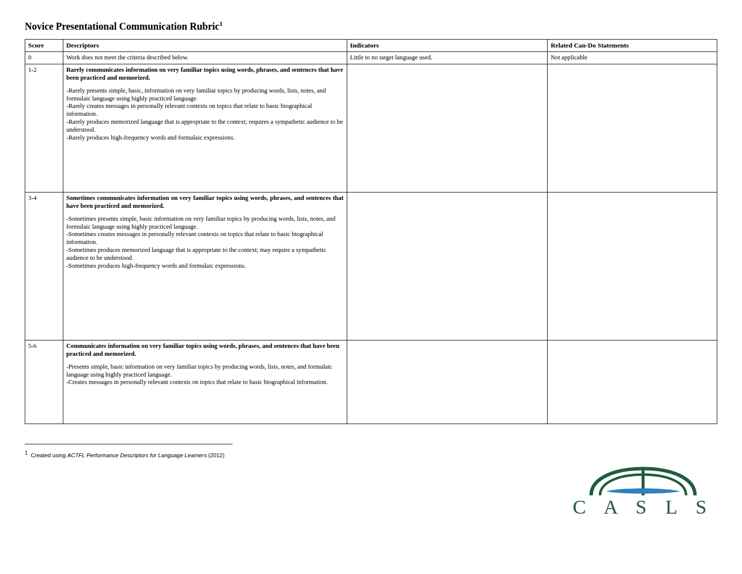Novice Presentational Communication Rubric1
| Score | Descriptors | Indicators | Related Can-Do Statements |
| --- | --- | --- | --- |
| 0 | Work does not meet the criteria described below. | Little to no target language used. | Not applicable |
| 1-2 | Rarely communicates information on very familiar topics using words, phrases, and sentences that have been practiced and memorized. -Rarely presents simple, basic, information on very familiar topics by producing words, lists, notes, and formulaic language using highly practiced language. -Rarely creates messages in personally relevant contexts on topics that relate to basic biographical information. -Rarely produces memorized language that is appropriate to the context; requires a sympathetic audience to be understood. -Rarely produces high-frequency words and formulaic expressions. | | |
| 3-4 | Sometimes communicates information on very familiar topics using words, phrases, and sentences that have been practiced and memorized. -Sometimes presents simple, basic information on very familiar topics by producing words, lists, notes, and formulaic language using highly practiced language. -Sometimes creates messages in personally relevant contexts on topics that relate to basic biographical information. -Sometimes produces memorized language that is appropriate to the context; may require a sympathetic audience to be understood. -Sometimes produces high-frequency words and formulaic expressions. | | |
| 5-6 | Communicates information on very familiar topics using words, phrases, and sentences that have been practiced and memorized. -Presents simple, basic information on very familiar topics by producing words, lists, notes, and formulaic language using highly practiced language. -Creates messages in personally relevant contexts on topics that relate to basic biographical information. | | |
1 Created using ACTFL Performance Descriptors for Language Learners (2012)
C A S L S